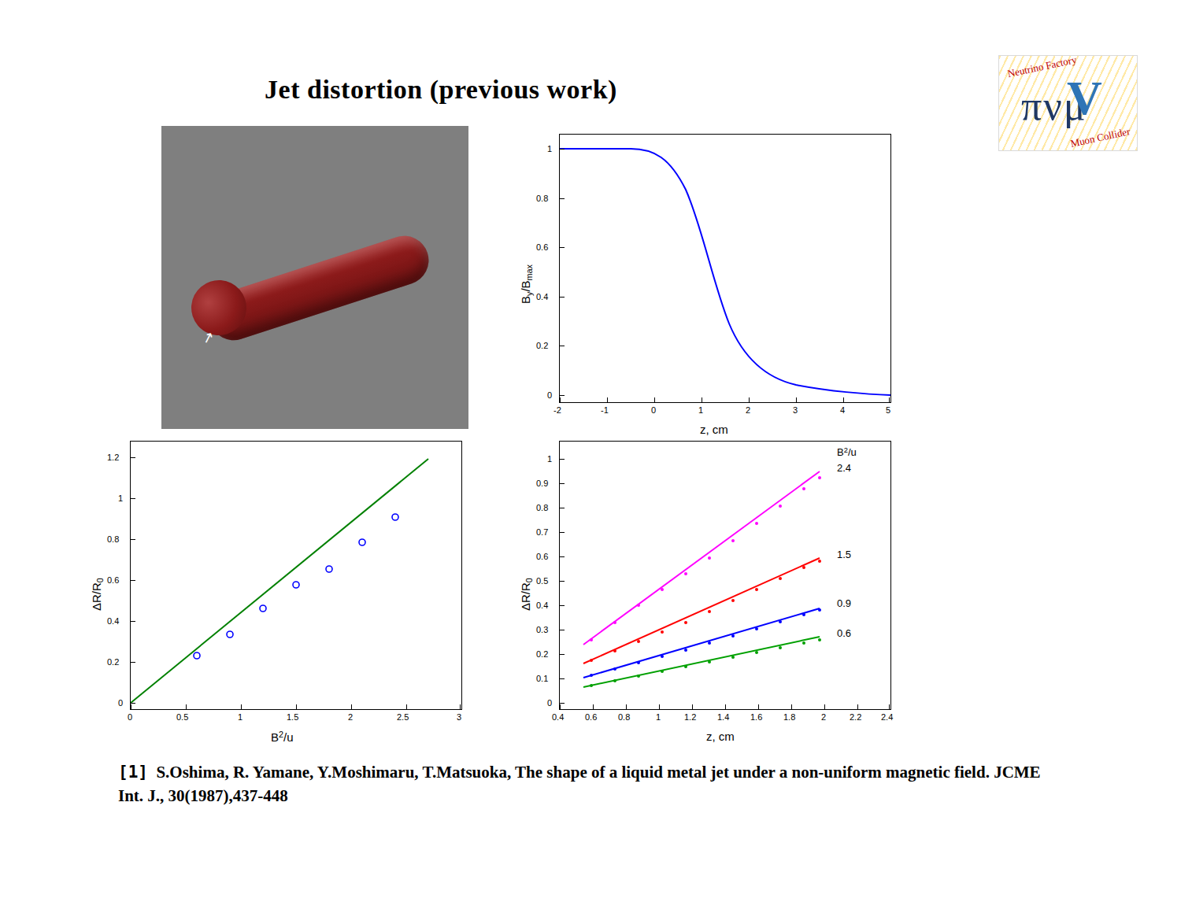Jet distortion (previous work)
Neutrino Factory
πνμ
V
Muon Collider
↗
-2
-1
0
1
2
3
4
5
0
0.2
0.4
0.6
0.8
1
z, cm
By/Bmax
0
0.5
1
1.5
2
2.5
3
0
0.2
0.4
0.6
0.8
1
1.2
B2/u
ΔR/R0
0.4
0.6
0.8
1
1.2
1.4
1.6
1.8
2
2.2
2.4
0
0.1
0.2
0.3
0.4
0.5
0.6
0.7
0.8
0.9
1
z, cm
ΔR/R0
B2/u
2.4
1.5
0.9
0.6
[1] S.Oshima, R. Yamane, Y.Moshimaru, T.Matsuoka, The shape of a liquid metal jet under a non-uniform magnetic field. JCME Int. J., 30(1987),437-448